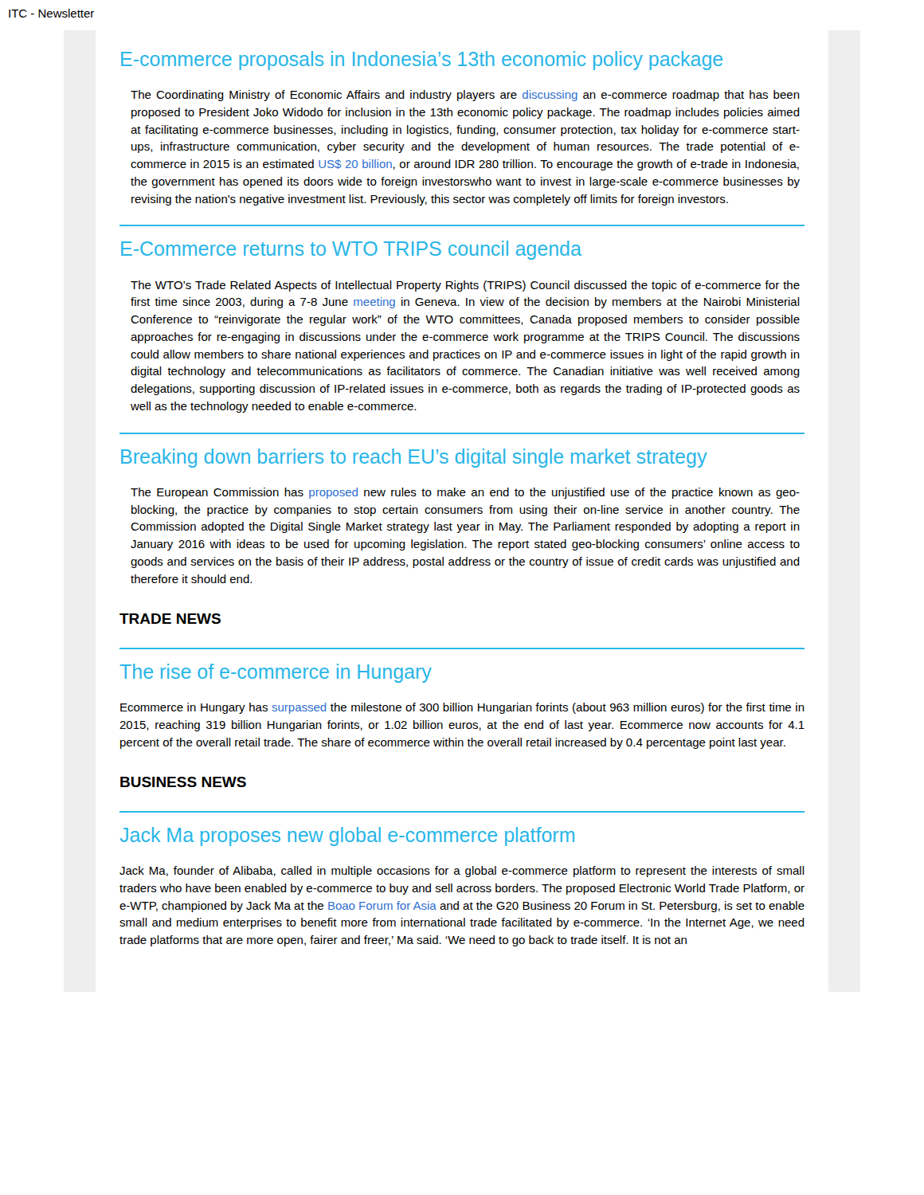ITC - Newsletter
E-commerce proposals in Indonesia’s 13th economic policy package
The Coordinating Ministry of Economic Affairs and industry players are discussing an e-commerce roadmap that has been proposed to President Joko Widodo for inclusion in the 13th economic policy package. The roadmap includes policies aimed at facilitating e-commerce businesses, including in logistics, funding, consumer protection, tax holiday for e-commerce start-ups, infrastructure communication, cyber security and the development of human resources. The trade potential of e-commerce in 2015 is an estimated US$ 20 billion, or around IDR 280 trillion. To encourage the growth of e-trade in Indonesia, the government has opened its doors wide to foreign investorswho want to invest in large-scale e-commerce businesses by revising the nation's negative investment list. Previously, this sector was completely off limits for foreign investors.
E-Commerce returns to WTO TRIPS council agenda
The WTO’s Trade Related Aspects of Intellectual Property Rights (TRIPS) Council discussed the topic of e-commerce for the first time since 2003, during a 7-8 June meeting in Geneva. In view of the decision by members at the Nairobi Ministerial Conference to “reinvigorate the regular work” of the WTO committees, Canada proposed members to consider possible approaches for re-engaging in discussions under the e-commerce work programme at the TRIPS Council. The discussions could allow members to share national experiences and practices on IP and e-commerce issues in light of the rapid growth in digital technology and telecommunications as facilitators of commerce. The Canadian initiative was well received among delegations, supporting discussion of IP-related issues in e-commerce, both as regards the trading of IP-protected goods as well as the technology needed to enable e-commerce.
Breaking down barriers to reach EU’s digital single market strategy
The European Commission has proposed new rules to make an end to the unjustified use of the practice known as geo-blocking, the practice by companies to stop certain consumers from using their on-line service in another country. The Commission adopted the Digital Single Market strategy last year in May. The Parliament responded by adopting a report in January 2016 with ideas to be used for upcoming legislation. The report stated geo-blocking consumers’ online access to goods and services on the basis of their IP address, postal address or the country of issue of credit cards was unjustified and therefore it should end.
TRADE NEWS
The rise of e-commerce in Hungary
Ecommerce in Hungary has surpassed the milestone of 300 billion Hungarian forints (about 963 million euros) for the first time in 2015, reaching 319 billion Hungarian forints, or 1.02 billion euros, at the end of last year. Ecommerce now accounts for 4.1 percent of the overall retail trade. The share of ecommerce within the overall retail increased by 0.4 percentage point last year.
BUSINESS NEWS
Jack Ma proposes new global e-commerce platform
Jack Ma, founder of Alibaba, called in multiple occasions for a global e-commerce platform to represent the interests of small traders who have been enabled by e-commerce to buy and sell across borders. The proposed Electronic World Trade Platform, or e-WTP, championed by Jack Ma at the Boao Forum for Asia and at the G20 Business 20 Forum in St. Petersburg, is set to enable small and medium enterprises to benefit more from international trade facilitated by e-commerce. ‘In the Internet Age, we need trade platforms that are more open, fairer and freer,’ Ma said. ‘We need to go back to trade itself. It is not an